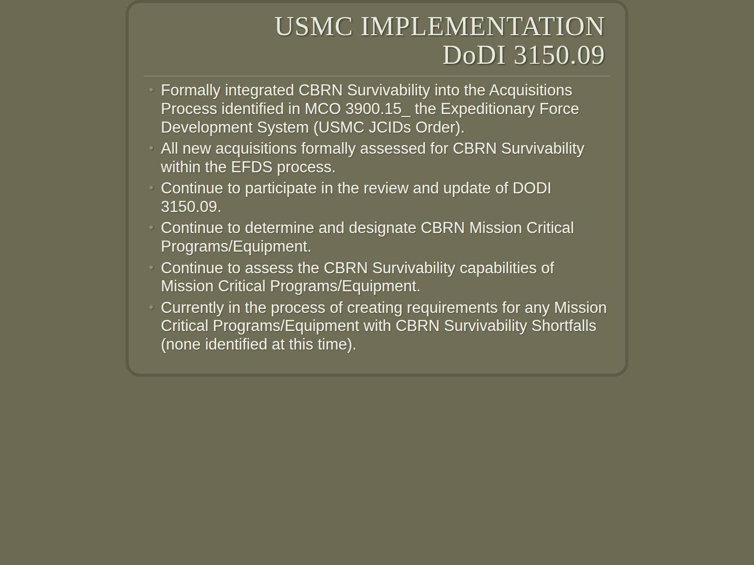USMC IMPLEMENTATION
DoDI 3150.09
Formally integrated CBRN Survivability into the Acquisitions Process identified in MCO 3900.15_ the Expeditionary Force Development System (USMC JCIDs Order).
All new acquisitions formally assessed for CBRN Survivability within the EFDS process.
Continue to participate in the review and update of DODI 3150.09.
Continue to determine and designate CBRN Mission Critical Programs/Equipment.
Continue to assess the CBRN Survivability capabilities of Mission Critical Programs/Equipment.
Currently in the process of creating requirements for any Mission Critical Programs/Equipment with CBRN Survivability Shortfalls (none identified at this time).